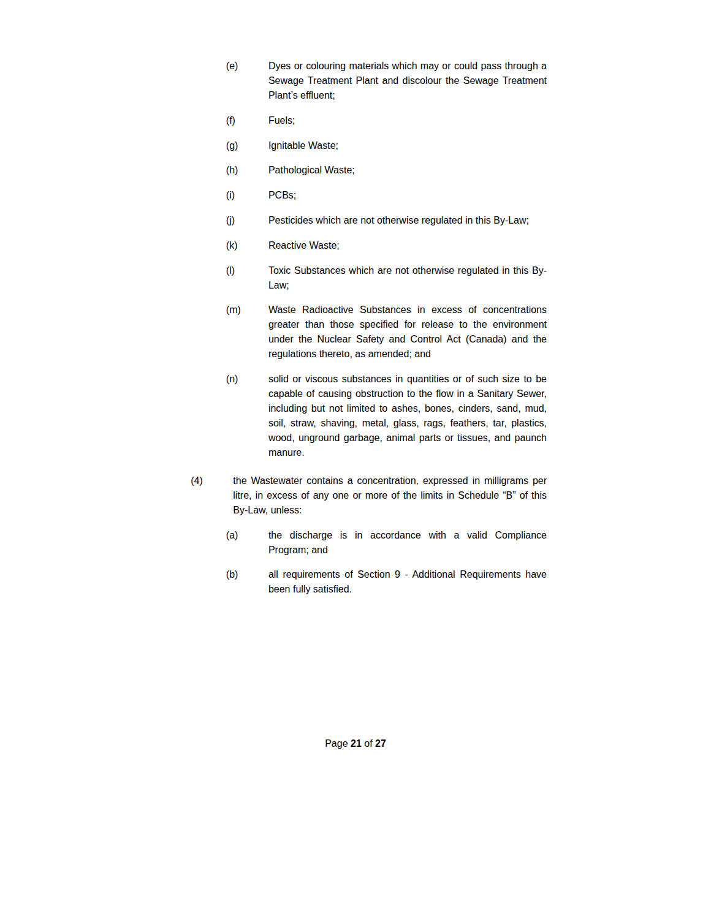(e)
Dyes or colouring materials which may or could pass through a Sewage Treatment Plant and discolour the Sewage Treatment Plant’s effluent;
(f)
Fuels;
(g)
Ignitable Waste;
(h)
Pathological Waste;
(i)
PCBs;
(j)
Pesticides which are not otherwise regulated in this By-Law;
(k)
Reactive Waste;
(l)
Toxic Substances which are not otherwise regulated in this By-Law;
(m)
Waste Radioactive Substances in excess of concentrations greater than those specified for release to the environment under the Nuclear Safety and Control Act (Canada) and the regulations thereto, as amended; and
(n)
solid or viscous substances in quantities or of such size to be capable of causing obstruction to the flow in a Sanitary Sewer, including but not limited to ashes, bones, cinders, sand, mud, soil, straw, shaving, metal, glass, rags, feathers, tar, plastics, wood, unground garbage, animal parts or tissues, and paunch manure.
(4)
the Wastewater contains a concentration, expressed in milligrams per litre, in excess of any one or more of the limits in Schedule “B” of this By-Law, unless:
(a)
the discharge is in accordance with a valid Compliance Program; and
(b)
all requirements of Section 9 - Additional Requirements have been fully satisfied.
Page 21 of 27